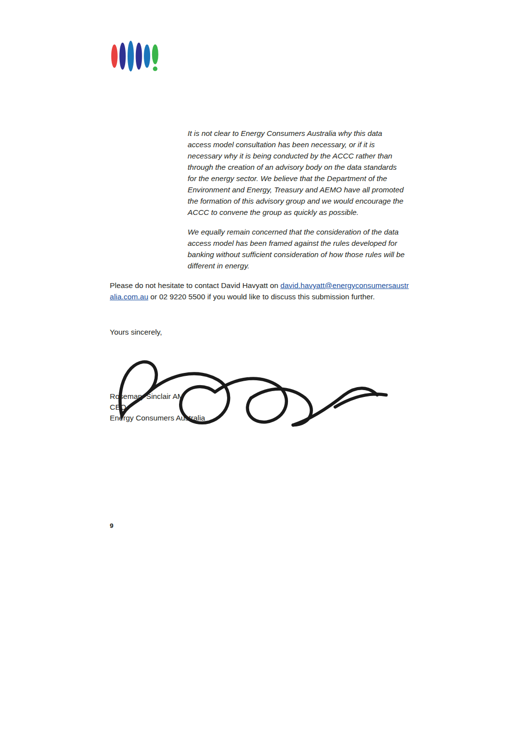It is not clear to Energy Consumers Australia why this data access model consultation has been necessary, or if it is necessary why it is being conducted by the ACCC rather than through the creation of an advisory body on the data standards for the energy sector. We believe that the Department of the Environment and Energy, Treasury and AEMO have all promoted the formation of this advisory group and we would encourage the ACCC to convene the group as quickly as possible.
We equally remain concerned that the consideration of the data access model has been framed against the rules developed for banking without sufficient consideration of how those rules will be different in energy.
Please do not hesitate to contact David Havyatt on david.havyatt@energyconsumersaustralia.com.au or 02 9220 5500 if you would like to discuss this submission further.
Yours sincerely,
Rosemary Sinclair AM
CEO
Energy Consumers Australia
9